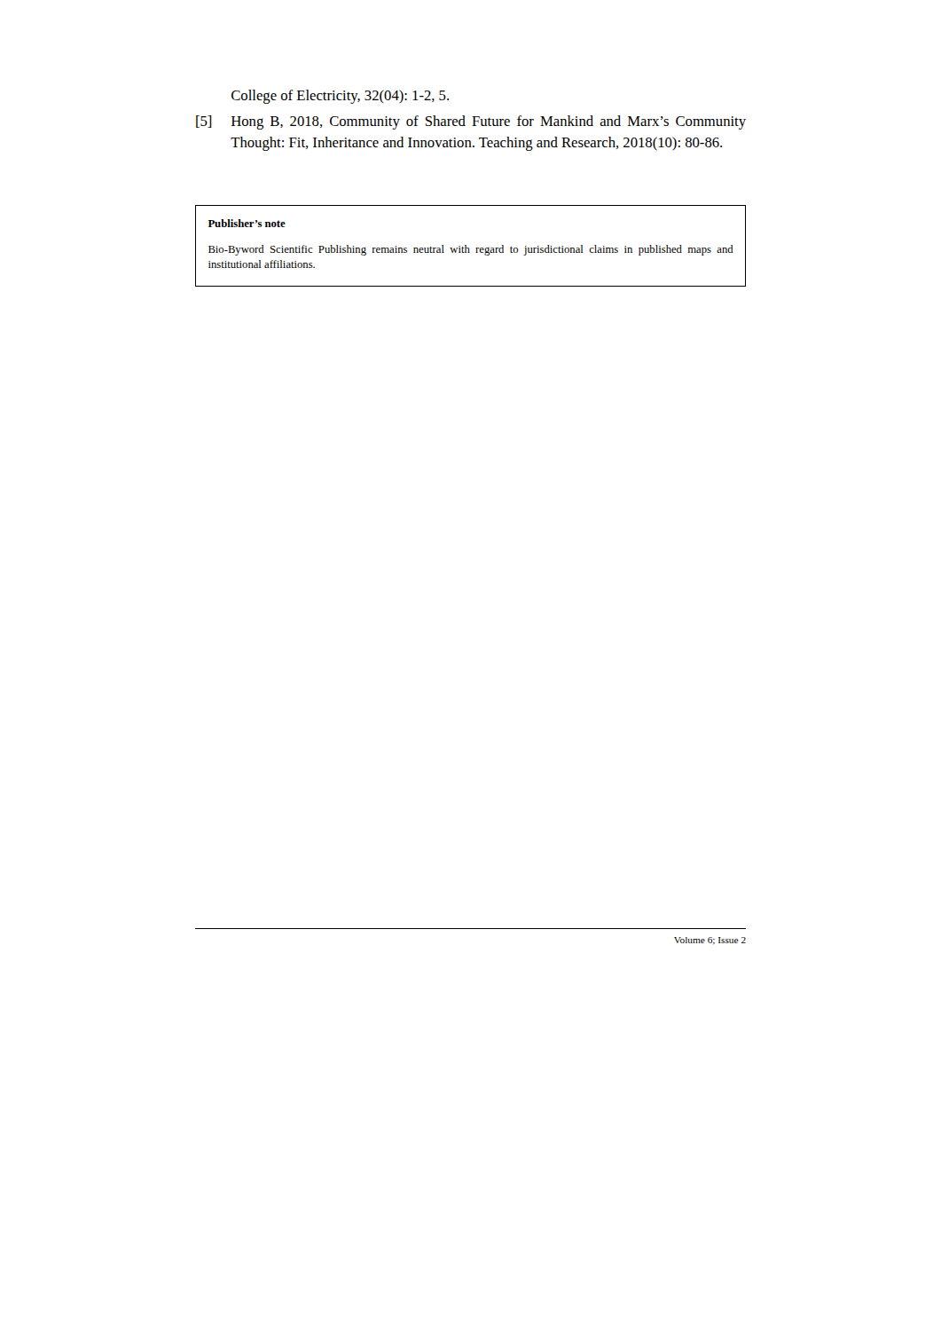College of Electricity, 32(04): 1-2, 5.
[5]
Hong B, 2018, Community of Shared Future for Mankind and Marx’s Community Thought: Fit, Inheritance and Innovation. Teaching and Research, 2018(10): 80-86.
Publisher’s note
Bio-Byword Scientific Publishing remains neutral with regard to jurisdictional claims in published maps and institutional affiliations.
Volume 6; Issue 2